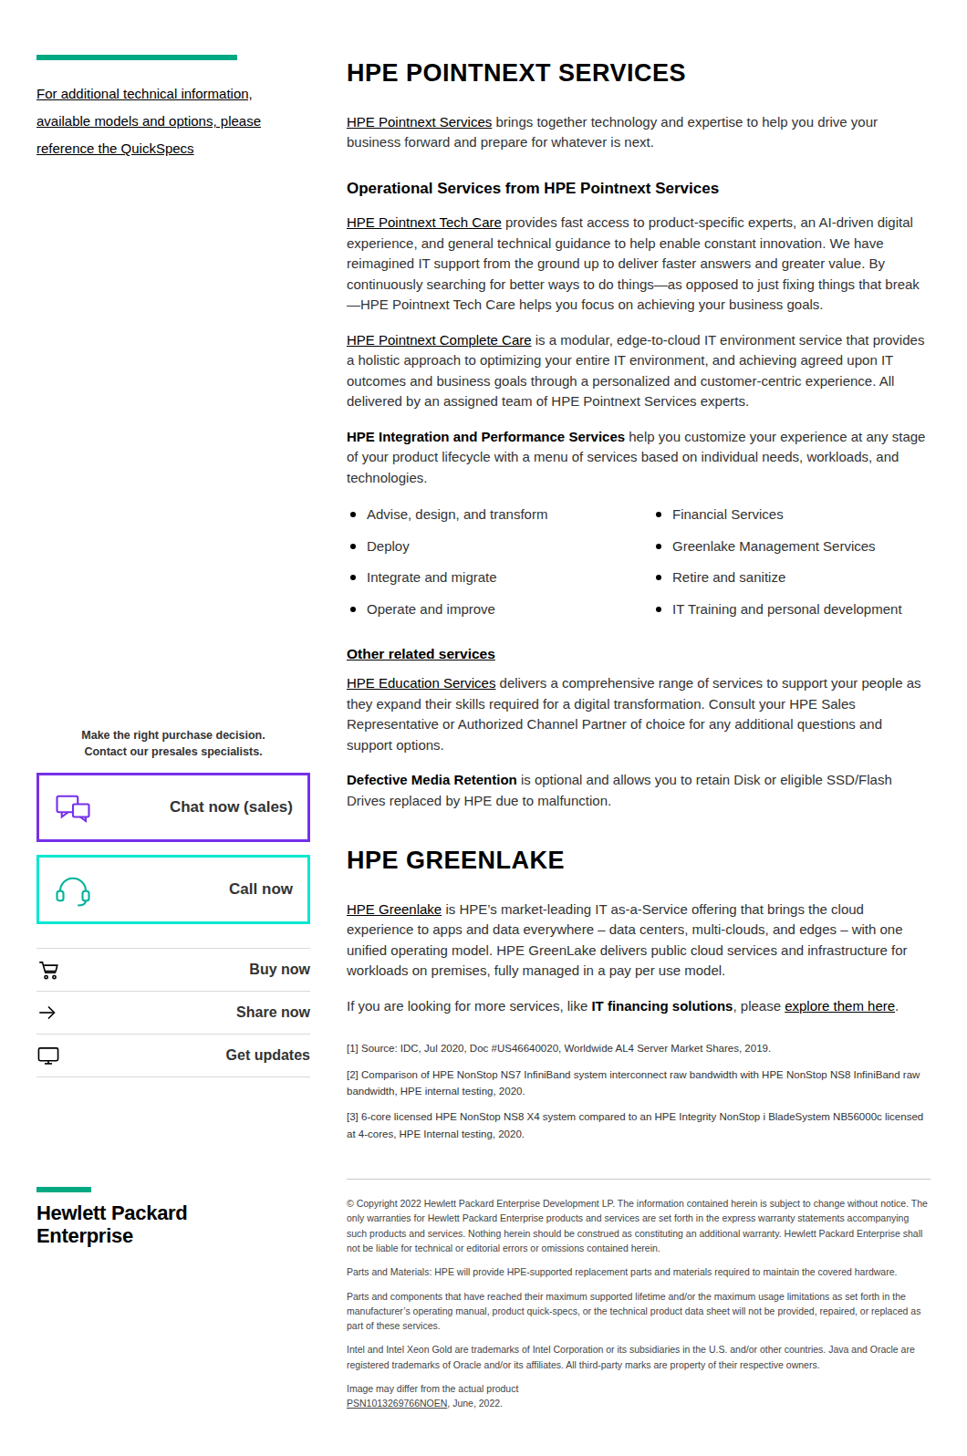For additional technical information, available models and options, please reference the QuickSpecs
Make the right purchase decision.
Contact our presales specialists.
Chat now (sales)
Call now
Buy now
Share now
Get updates
Hewlett Packard
Enterprise
HPE POINTNEXT SERVICES
HPE Pointnext Services brings together technology and expertise to help you drive your business forward and prepare for whatever is next.
Operational Services from HPE Pointnext Services
HPE Pointnext Tech Care provides fast access to product-specific experts, an AI-driven digital experience, and general technical guidance to help enable constant innovation. We have reimagined IT support from the ground up to deliver faster answers and greater value. By continuously searching for better ways to do things—as opposed to just fixing things that break—HPE Pointnext Tech Care helps you focus on achieving your business goals.
HPE Pointnext Complete Care is a modular, edge-to-cloud IT environment service that provides a holistic approach to optimizing your entire IT environment, and achieving agreed upon IT outcomes and business goals through a personalized and customer-centric experience. All delivered by an assigned team of HPE Pointnext Services experts.
HPE Integration and Performance Services help you customize your experience at any stage of your product lifecycle with a menu of services based on individual needs, workloads, and technologies.
Advise, design, and transform
Financial Services
Deploy
Greenlake Management Services
Integrate and migrate
Retire and sanitize
Operate and improve
IT Training and personal development
Other related services
HPE Education Services delivers a comprehensive range of services to support your people as they expand their skills required for a digital transformation. Consult your HPE Sales Representative or Authorized Channel Partner of choice for any additional questions and support options.
Defective Media Retention is optional and allows you to retain Disk or eligible SSD/Flash Drives replaced by HPE due to malfunction.
HPE GREENLAKE
HPE Greenlake is HPE’s market-leading IT as-a-Service offering that brings the cloud experience to apps and data everywhere – data centers, multi-clouds, and edges – with one unified operating model. HPE GreenLake delivers public cloud services and infrastructure for workloads on premises, fully managed in a pay per use model.
If you are looking for more services, like IT financing solutions, please explore them here.
[1] Source: IDC, Jul 2020, Doc #US46640020, Worldwide AL4 Server Market Shares, 2019.
[2] Comparison of HPE NonStop NS7 InfiniBand system interconnect raw bandwidth with HPE NonStop NS8 InfiniBand raw bandwidth, HPE internal testing, 2020.
[3] 6-core licensed HPE NonStop NS8 X4 system compared to an HPE Integrity NonStop i BladeSystem NB56000c licensed at 4-cores, HPE Internal testing, 2020.
© Copyright 2022 Hewlett Packard Enterprise Development LP. The information contained herein is subject to change without notice. The only warranties for Hewlett Packard Enterprise products and services are set forth in the express warranty statements accompanying such products and services. Nothing herein should be construed as constituting an additional warranty. Hewlett Packard Enterprise shall not be liable for technical or editorial errors or omissions contained herein.
Parts and Materials: HPE will provide HPE-supported replacement parts and materials required to maintain the covered hardware.
Parts and components that have reached their maximum supported lifetime and/or the maximum usage limitations as set forth in the manufacturer’s operating manual, product quick-specs, or the technical product data sheet will not be provided, repaired, or replaced as part of these services.
Intel and Intel Xeon Gold are trademarks of Intel Corporation or its subsidiaries in the U.S. and/or other countries. Java and Oracle are registered trademarks of Oracle and/or its affiliates. All third-party marks are property of their respective owners.
Image may differ from the actual product
PSN1013269766NOEN, June, 2022.